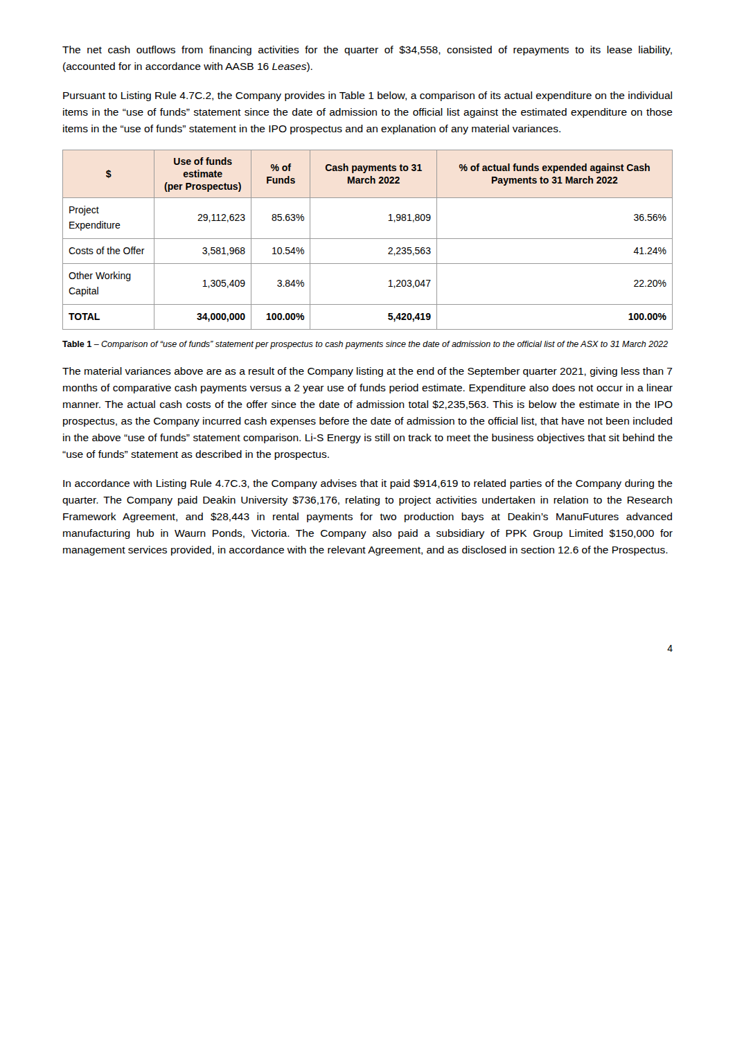The net cash outflows from financing activities for the quarter of $34,558, consisted of repayments to its lease liability, (accounted for in accordance with AASB 16 Leases).
Pursuant to Listing Rule 4.7C.2, the Company provides in Table 1 below, a comparison of its actual expenditure on the individual items in the “use of funds” statement since the date of admission to the official list against the estimated expenditure on those items in the “use of funds” statement in the IPO prospectus and an explanation of any material variances.
| $ | Use of funds estimate (per Prospectus) | % of Funds | Cash payments to 31 March 2022 | % of actual funds expended against Cash Payments to 31 March 2022 |
| --- | --- | --- | --- | --- |
| Project Expenditure | 29,112,623 | 85.63% | 1,981,809 | 36.56% |
| Costs of the Offer | 3,581,968 | 10.54% | 2,235,563 | 41.24% |
| Other Working Capital | 1,305,409 | 3.84% | 1,203,047 | 22.20% |
| TOTAL | 34,000,000 | 100.00% | 5,420,419 | 100.00% |
Table 1 – Comparison of “use of funds” statement per prospectus to cash payments since the date of admission to the official list of the ASX to 31 March 2022
The material variances above are as a result of the Company listing at the end of the September quarter 2021, giving less than 7 months of comparative cash payments versus a 2 year use of funds period estimate. Expenditure also does not occur in a linear manner. The actual cash costs of the offer since the date of admission total $2,235,563. This is below the estimate in the IPO prospectus, as the Company incurred cash expenses before the date of admission to the official list, that have not been included in the above “use of funds” statement comparison. Li-S Energy is still on track to meet the business objectives that sit behind the “use of funds” statement as described in the prospectus.
In accordance with Listing Rule 4.7C.3, the Company advises that it paid $914,619 to related parties of the Company during the quarter. The Company paid Deakin University $736,176, relating to project activities undertaken in relation to the Research Framework Agreement, and $28,443 in rental payments for two production bays at Deakin’s ManuFutures advanced manufacturing hub in Waurn Ponds, Victoria. The Company also paid a subsidiary of PPK Group Limited $150,000 for management services provided, in accordance with the relevant Agreement, and as disclosed in section 12.6 of the Prospectus.
4